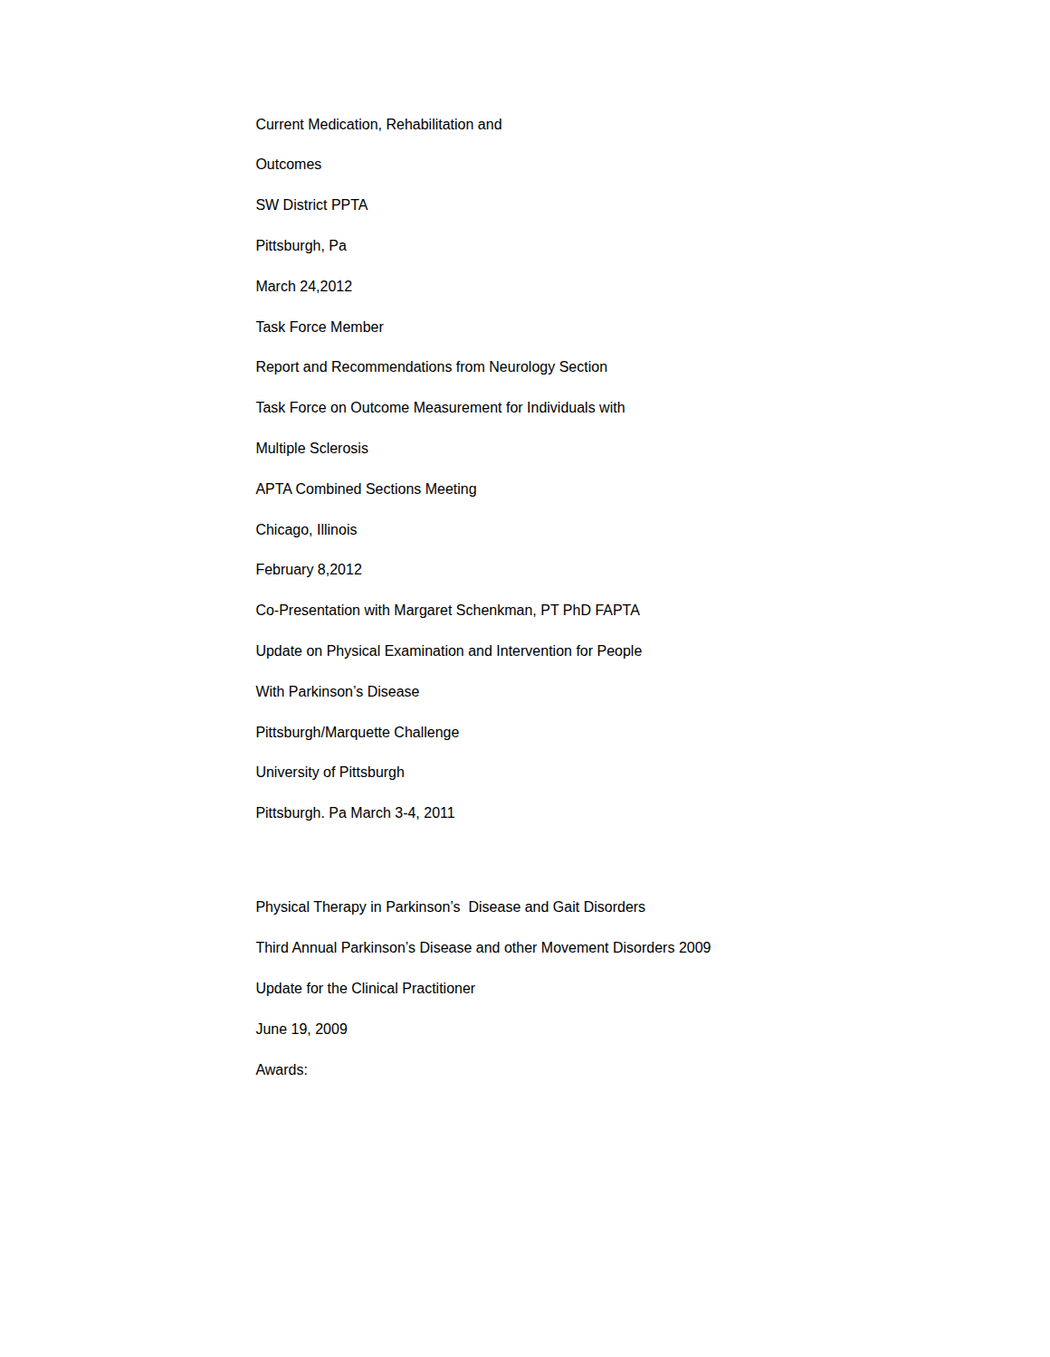Current Medication, Rehabilitation and
Outcomes
SW District PPTA
Pittsburgh, Pa
March 24,2012
Task Force Member
Report and Recommendations from Neurology Section
Task Force on Outcome Measurement for Individuals with
Multiple Sclerosis
APTA Combined Sections Meeting
Chicago, Illinois
February 8,2012
Co-Presentation with Margaret Schenkman, PT PhD FAPTA
Update on Physical Examination and Intervention for People
With Parkinson’s Disease
Pittsburgh/Marquette Challenge
University of Pittsburgh
Pittsburgh. Pa March 3-4, 2011
Physical Therapy in Parkinson’s Disease and Gait Disorders
Third Annual Parkinson’s Disease and other Movement Disorders 2009
Update for the Clinical Practitioner
June 19, 2009
Awards: